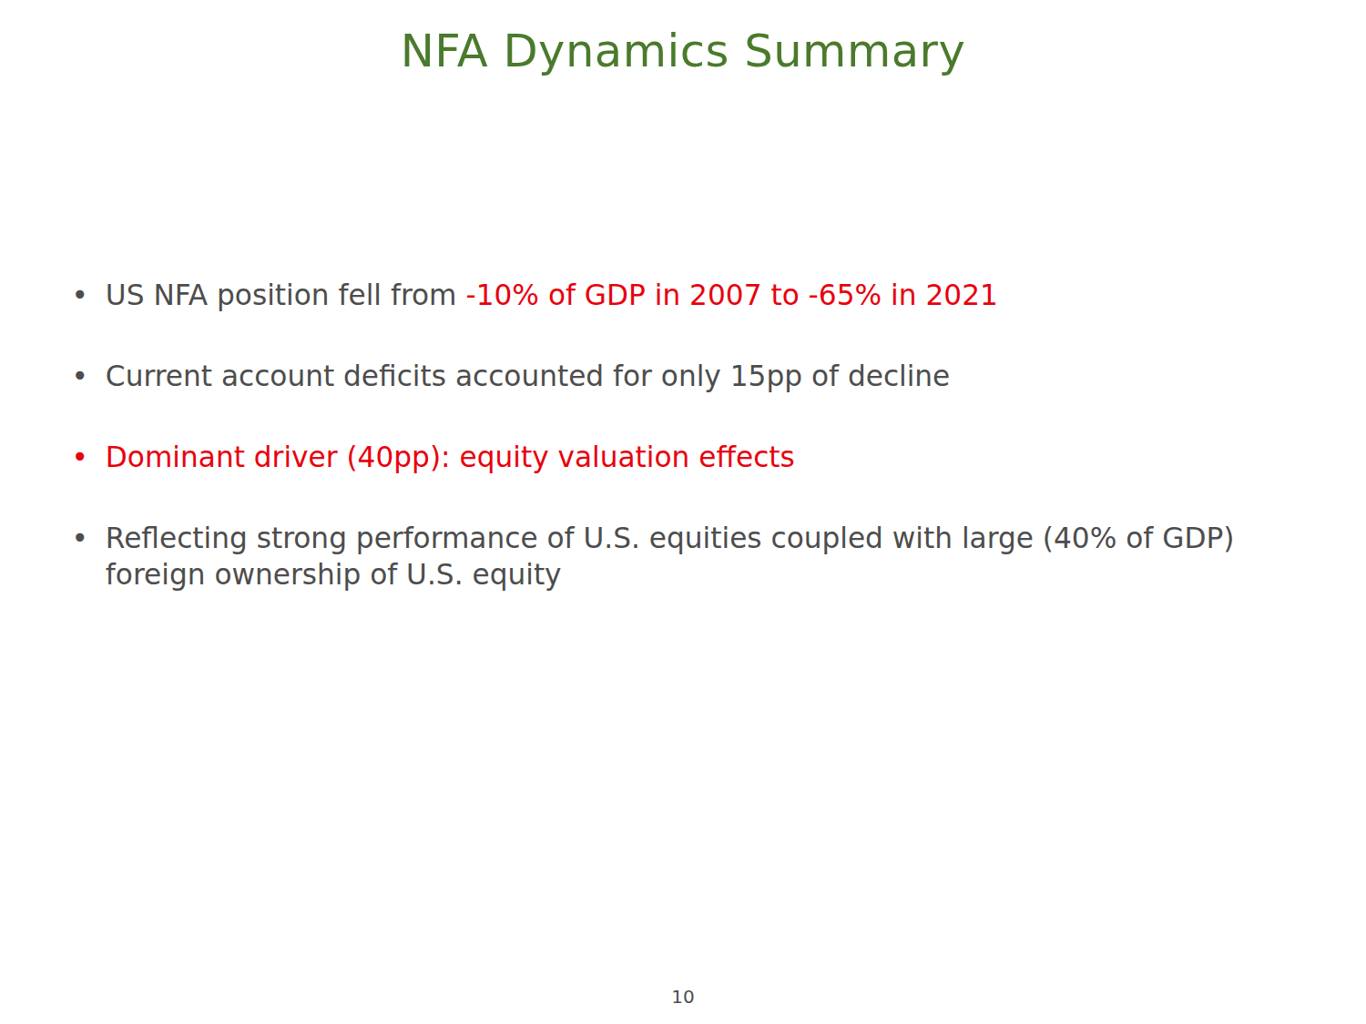NFA Dynamics Summary
US NFA position fell from -10% of GDP in 2007 to -65% in 2021
Current account deficits accounted for only 15pp of decline
Dominant driver (40pp): equity valuation effects
Reflecting strong performance of U.S. equities coupled with large (40% of GDP) foreign ownership of U.S. equity
10